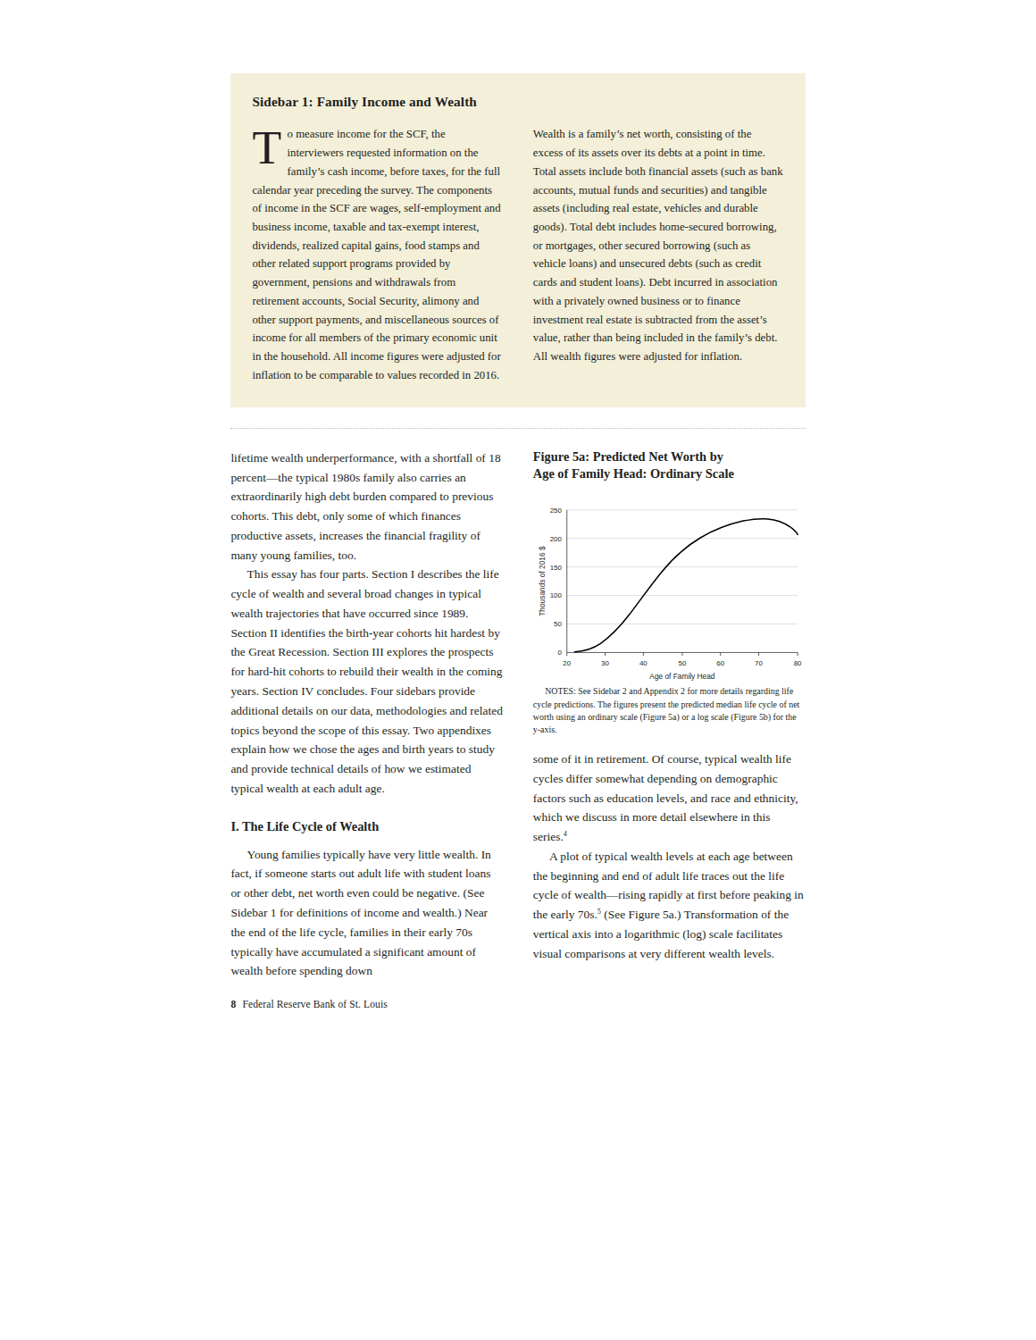Sidebar 1: Family Income and Wealth
To measure income for the SCF, the interviewers requested information on the family’s cash income, before taxes, for the full calendar year preceding the survey. The components of income in the SCF are wages, self-employment and business income, taxable and tax-exempt interest, dividends, realized capital gains, food stamps and other related support programs provided by government, pensions and withdrawals from retirement accounts, Social Security, alimony and other support payments, and miscellaneous sources of income for all members of the primary economic unit in the household. All income figures were adjusted for inflation to be comparable to values recorded in 2016.
Wealth is a family’s net worth, consisting of the excess of its assets over its debts at a point in time. Total assets include both financial assets (such as bank accounts, mutual funds and securities) and tangible assets (including real estate, vehicles and durable goods). Total debt includes home-secured borrowing, or mortgages, other secured borrowing (such as vehicle loans) and unsecured debts (such as credit cards and student loans). Debt incurred in association with a privately owned business or to finance investment real estate is subtracted from the asset’s value, rather than being included in the family’s debt. All wealth figures were adjusted for inflation.
lifetime wealth underperformance, with a shortfall of 18 percent—the typical 1980s family also carries an extraordinarily high debt burden compared to previous cohorts. This debt, only some of which finances productive assets, increases the financial fragility of many young families, too.
This essay has four parts. Section I describes the life cycle of wealth and several broad changes in typical wealth trajectories that have occurred since 1989. Section II identifies the birth-year cohorts hit hardest by the Great Recession. Section III explores the prospects for hard-hit cohorts to rebuild their wealth in the coming years. Section IV concludes. Four sidebars provide additional details on our data, methodologies and related topics beyond the scope of this essay. Two appendixes explain how we chose the ages and birth years to study and provide technical details of how we estimated typical wealth at each adult age.
I. The Life Cycle of Wealth
Young families typically have very little wealth. In fact, if someone starts out adult life with student loans or other debt, net worth even could be negative. (See Sidebar 1 for definitions of income and wealth.) Near the end of the life cycle, families in their early 70s typically have accumulated a significant amount of wealth before spending down
Figure 5a: Predicted Net Worth by
Age of Family Head: Ordinary Scale
250 200 150 100 50 0 20 30 40 50 60 70 80 Age of Family Head Thousands of 2016 $
NOTES: See Sidebar 2 and Appendix 2 for more details regarding life cycle predictions. The figures present the predicted median life cycle of net worth using an ordinary scale (Figure 5a) or a log scale (Figure 5b) for the y-axis.
some of it in retirement. Of course, typical wealth life cycles differ somewhat depending on demographic factors such as education levels, and race and ethnicity, which we discuss in more detail elsewhere in this series.4
A plot of typical wealth levels at each age between the beginning and end of adult life traces out the life cycle of wealth—rising rapidly at first before peaking in the early 70s.5 (See Figure 5a.) Transformation of the vertical axis into a logarithmic (log) scale facilitates visual comparisons at very different wealth levels.
8 Federal Reserve Bank of St. Louis